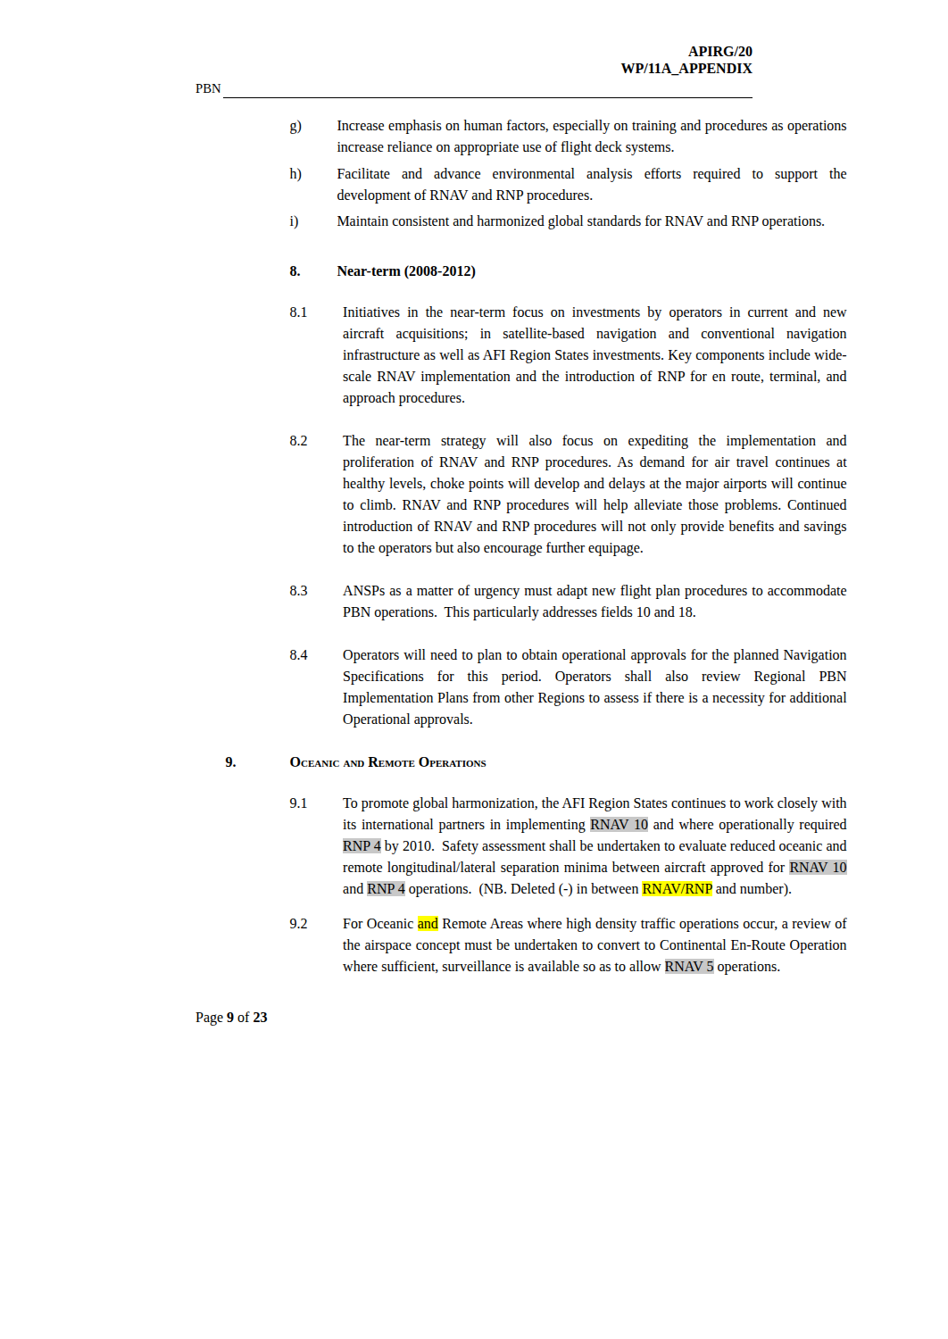APIRG/20 WP/11A_APPENDIX
PBN
| g) | Increase emphasis on human factors, especially on training and procedures as operations increase reliance on appropriate use of flight deck systems. |
| h) | Facilitate and advance environmental analysis efforts required to support the development of RNAV and RNP procedures. |
| i) | Maintain consistent and harmonized global standards for RNAV and RNP operations. |
8. Near-term (2008-2012)
| 8.1 | Initiatives in the near-term focus on investments by operators in current and new aircraft acquisitions; in satellite-based navigation and conventional navigation infrastructure as well as AFI Region States investments. Key components include wide-scale RNAV implementation and the introduction of RNP for en route, terminal, and approach procedures. |
| 8.2 | The near-term strategy will also focus on expediting the implementation and proliferation of RNAV and RNP procedures. As demand for air travel continues at healthy levels, choke points will develop and delays at the major airports will continue to climb. RNAV and RNP procedures will help alleviate those problems. Continued introduction of RNAV and RNP procedures will not only provide benefits and savings to the operators but also encourage further equipage. |
| 8.3 | ANSPs as a matter of urgency must adapt new flight plan procedures to accommodate PBN operations. This particularly addresses fields 10 and 18. |
| 8.4 | Operators will need to plan to obtain operational approvals for the planned Navigation Specifications for this period. Operators shall also review Regional PBN Implementation Plans from other Regions to assess if there is a necessity for additional Operational approvals. |
9. Oceanic and Remote Operations
| 9.1 | To promote global harmonization, the AFI Region States continues to work closely with its international partners in implementing RNAV 10 and where operationally required RNP 4 by 2010. Safety assessment shall be undertaken to evaluate reduced oceanic and remote longitudinal/lateral separation minima between aircraft approved for RNAV 10 and RNP 4 operations. (NB. Deleted (-) in between RNAV/RNP and number). |
| 9.2 | For Oceanic and Remote Areas where high density traffic operations occur, a review of the airspace concept must be undertaken to convert to Continental En-Route Operation where sufficient, surveillance is available so as to allow RNAV 5 operations. |
Page 9 of 23